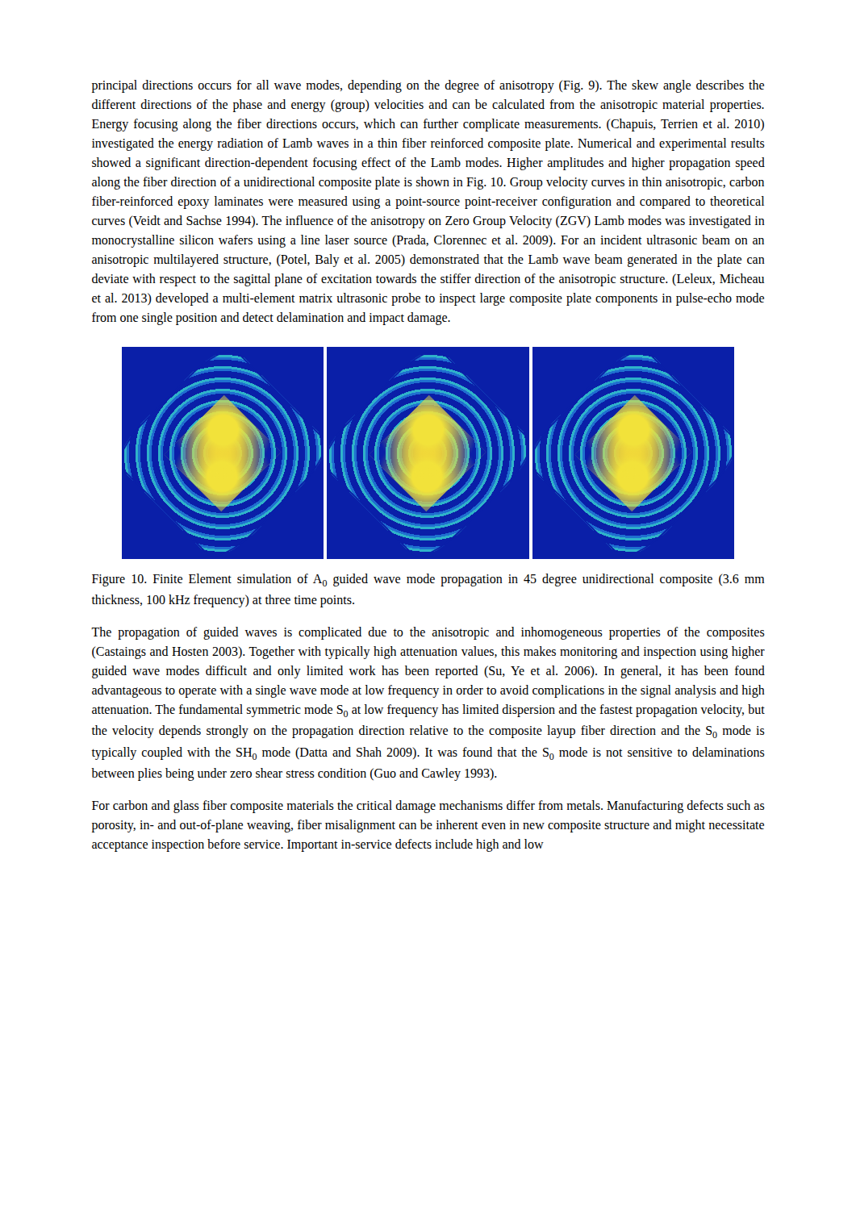principal directions occurs for all wave modes, depending on the degree of anisotropy (Fig. 9). The skew angle describes the different directions of the phase and energy (group) velocities and can be calculated from the anisotropic material properties. Energy focusing along the fiber directions occurs, which can further complicate measurements. (Chapuis, Terrien et al. 2010) investigated the energy radiation of Lamb waves in a thin fiber reinforced composite plate. Numerical and experimental results showed a significant direction-dependent focusing effect of the Lamb modes. Higher amplitudes and higher propagation speed along the fiber direction of a unidirectional composite plate is shown in Fig. 10. Group velocity curves in thin anisotropic, carbon fiber-reinforced epoxy laminates were measured using a point-source point-receiver configuration and compared to theoretical curves (Veidt and Sachse 1994). The influence of the anisotropy on Zero Group Velocity (ZGV) Lamb modes was investigated in monocrystalline silicon wafers using a line laser source (Prada, Clorennec et al. 2009). For an incident ultrasonic beam on an anisotropic multilayered structure, (Potel, Baly et al. 2005) demonstrated that the Lamb wave beam generated in the plate can deviate with respect to the sagittal plane of excitation towards the stiffer direction of the anisotropic structure. (Leleux, Micheau et al. 2013) developed a multi-element matrix ultrasonic probe to inspect large composite plate components in pulse-echo mode from one single position and detect delamination and impact damage.
Figure 10. Finite Element simulation of A0 guided wave mode propagation in 45 degree unidirectional composite (3.6 mm thickness, 100 kHz frequency) at three time points.
The propagation of guided waves is complicated due to the anisotropic and inhomogeneous properties of the composites (Castaings and Hosten 2003). Together with typically high attenuation values, this makes monitoring and inspection using higher guided wave modes difficult and only limited work has been reported (Su, Ye et al. 2006). In general, it has been found advantageous to operate with a single wave mode at low frequency in order to avoid complications in the signal analysis and high attenuation. The fundamental symmetric mode S0 at low frequency has limited dispersion and the fastest propagation velocity, but the velocity depends strongly on the propagation direction relative to the composite layup fiber direction and the S0 mode is typically coupled with the SH0 mode (Datta and Shah 2009). It was found that the S0 mode is not sensitive to delaminations between plies being under zero shear stress condition (Guo and Cawley 1993).
For carbon and glass fiber composite materials the critical damage mechanisms differ from metals. Manufacturing defects such as porosity, in- and out-of-plane weaving, fiber misalignment can be inherent even in new composite structure and might necessitate acceptance inspection before service. Important in-service defects include high and low